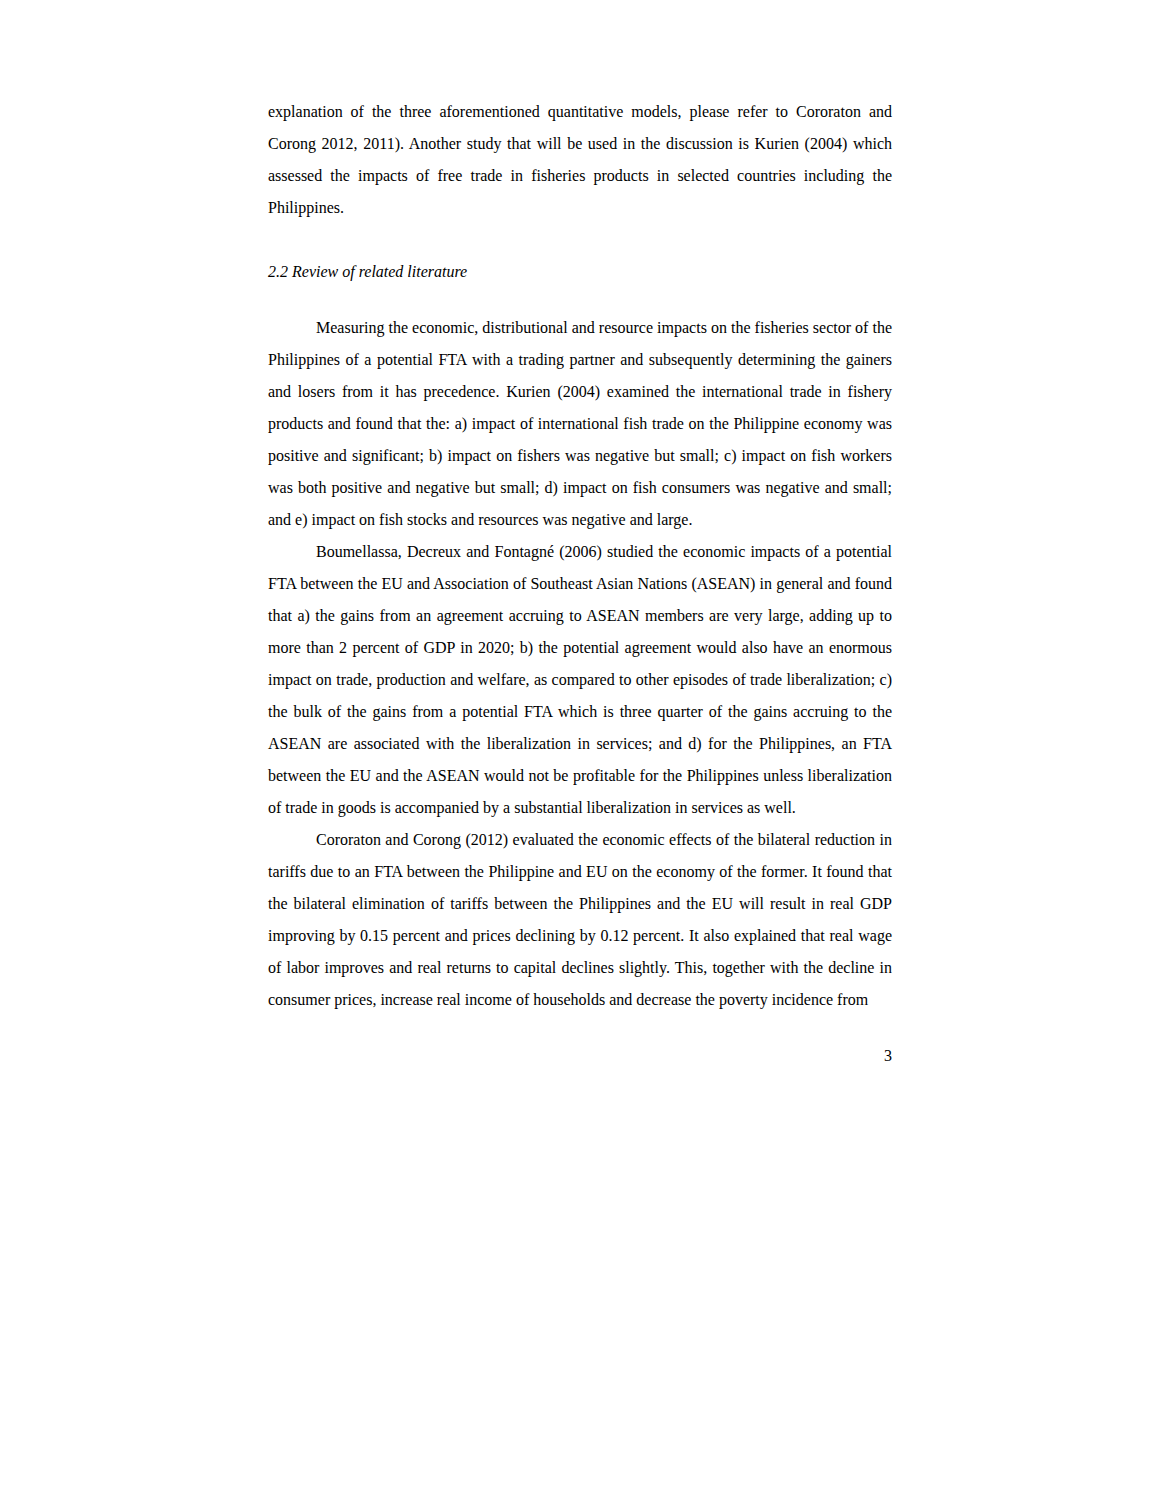explanation of the three aforementioned quantitative models, please refer to Cororaton and Corong 2012, 2011). Another study that will be used in the discussion is Kurien (2004) which assessed the impacts of free trade in fisheries products in selected countries including the Philippines.
2.2 Review of related literature
Measuring the economic, distributional and resource impacts on the fisheries sector of the Philippines of a potential FTA with a trading partner and subsequently determining the gainers and losers from it has precedence. Kurien (2004) examined the international trade in fishery products and found that the: a) impact of international fish trade on the Philippine economy was positive and significant; b) impact on fishers was negative but small; c) impact on fish workers was both positive and negative but small; d) impact on fish consumers was negative and small; and e) impact on fish stocks and resources was negative and large.
Boumellassa, Decreux and Fontagné (2006) studied the economic impacts of a potential FTA between the EU and Association of Southeast Asian Nations (ASEAN) in general and found that a) the gains from an agreement accruing to ASEAN members are very large, adding up to more than 2 percent of GDP in 2020; b) the potential agreement would also have an enormous impact on trade, production and welfare, as compared to other episodes of trade liberalization; c) the bulk of the gains from a potential FTA which is three quarter of the gains accruing to the ASEAN are associated with the liberalization in services; and d) for the Philippines, an FTA between the EU and the ASEAN would not be profitable for the Philippines unless liberalization of trade in goods is accompanied by a substantial liberalization in services as well.
Cororaton and Corong (2012) evaluated the economic effects of the bilateral reduction in tariffs due to an FTA between the Philippine and EU on the economy of the former. It found that the bilateral elimination of tariffs between the Philippines and the EU will result in real GDP improving by 0.15 percent and prices declining by 0.12 percent. It also explained that real wage of labor improves and real returns to capital declines slightly. This, together with the decline in consumer prices, increase real income of households and decrease the poverty incidence from
3